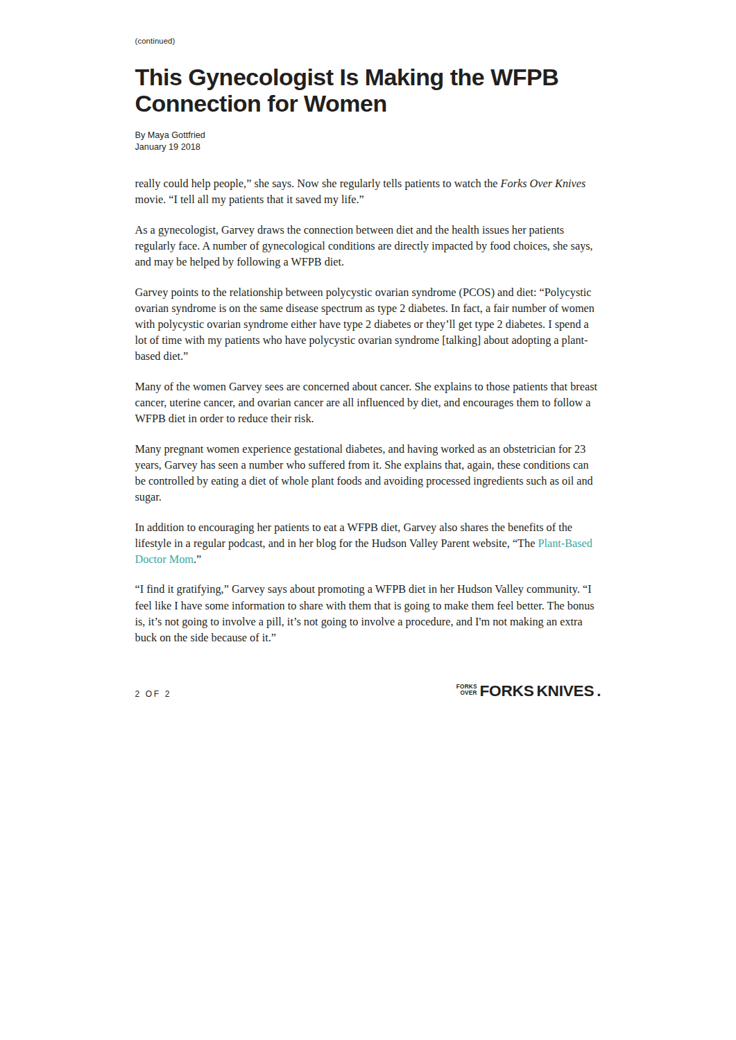(continued)
This Gynecologist Is Making the WFPB Connection for Women
By Maya Gottfried
January 19 2018
really could help people,” she says. Now she regularly tells patients to watch the Forks Over Knives movie. “I tell all my patients that it saved my life.”
As a gynecologist, Garvey draws the connection between diet and the health issues her patients regularly face. A number of gynecological conditions are directly impacted by food choices, she says, and may be helped by following a WFPB diet.
Garvey points to the relationship between polycystic ovarian syndrome (PCOS) and diet: “Polycystic ovarian syndrome is on the same disease spectrum as type 2 diabetes. In fact, a fair number of women with polycystic ovarian syndrome either have type 2 diabetes or they’ll get type 2 diabetes. I spend a lot of time with my patients who have polycystic ovarian syndrome [talking] about adopting a plant-based diet.”
Many of the women Garvey sees are concerned about cancer. She explains to those patients that breast cancer, uterine cancer, and ovarian cancer are all influenced by diet, and encourages them to follow a WFPB diet in order to reduce their risk.
Many pregnant women experience gestational diabetes, and having worked as an obstetrician for 23 years, Garvey has seen a number who suffered from it. She explains that, again, these conditions can be controlled by eating a diet of whole plant foods and avoiding processed ingredients such as oil and sugar.
In addition to encouraging her patients to eat a WFPB diet, Garvey also shares the benefits of the lifestyle in a regular podcast, and in her blog for the Hudson Valley Parent website, “The Plant-Based Doctor Mom.”
“I find it gratifying,” Garvey says about promoting a WFPB diet in her Hudson Valley community. “I feel like I have some information to share with them that is going to make them feel better. The bonus is, it’s not going to involve a pill, it’s not going to involve a procedure, and I'm not making an extra buck on the side because of it.”
2 OF 2
FORKS
OVER FORKS KNIVES.